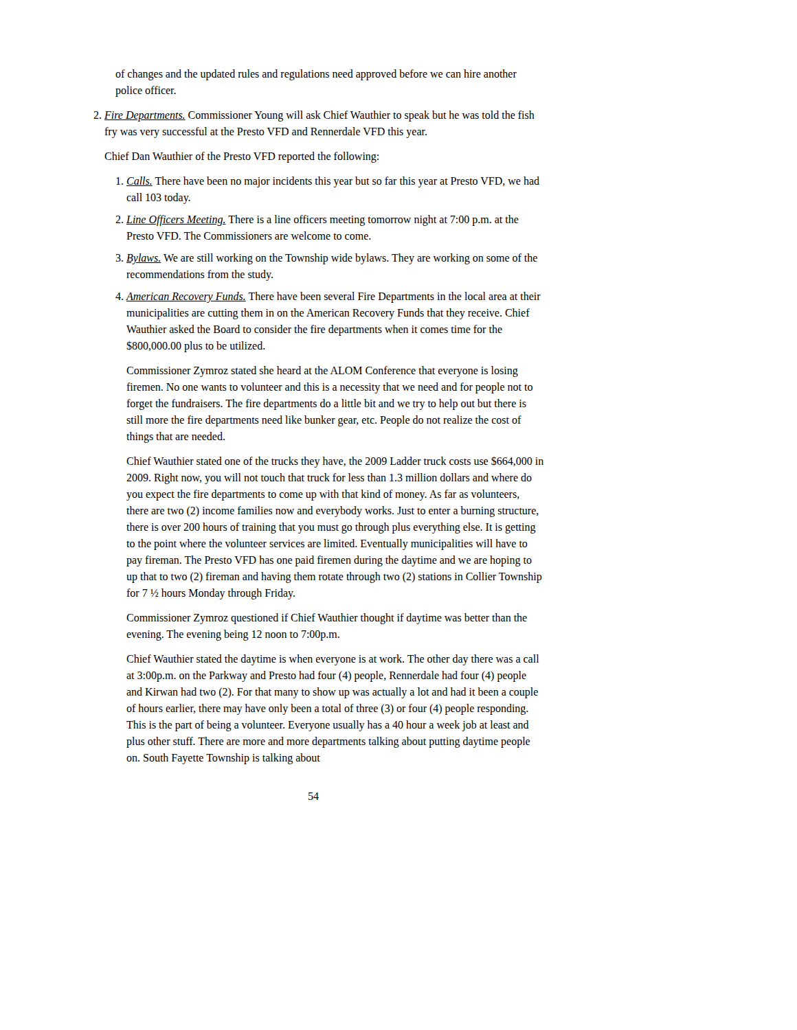of changes and the updated rules and regulations need approved before we can hire another police officer.
Fire Departments. Commissioner Young will ask Chief Wauthier to speak but he was told the fish fry was very successful at the Presto VFD and Rennerdale VFD this year.
Chief Dan Wauthier of the Presto VFD reported the following:
Calls. There have been no major incidents this year but so far this year at Presto VFD, we had call 103 today.
Line Officers Meeting. There is a line officers meeting tomorrow night at 7:00 p.m. at the Presto VFD. The Commissioners are welcome to come.
Bylaws. We are still working on the Township wide bylaws. They are working on some of the recommendations from the study.
American Recovery Funds. There have been several Fire Departments in the local area at their municipalities are cutting them in on the American Recovery Funds that they receive. Chief Wauthier asked the Board to consider the fire departments when it comes time for the $800,000.00 plus to be utilized.
Commissioner Zymroz stated she heard at the ALOM Conference that everyone is losing firemen. No one wants to volunteer and this is a necessity that we need and for people not to forget the fundraisers. The fire departments do a little bit and we try to help out but there is still more the fire departments need like bunker gear, etc. People do not realize the cost of things that are needed.
Chief Wauthier stated one of the trucks they have, the 2009 Ladder truck costs use $664,000 in 2009. Right now, you will not touch that truck for less than 1.3 million dollars and where do you expect the fire departments to come up with that kind of money. As far as volunteers, there are two (2) income families now and everybody works. Just to enter a burning structure, there is over 200 hours of training that you must go through plus everything else. It is getting to the point where the volunteer services are limited. Eventually municipalities will have to pay fireman. The Presto VFD has one paid firemen during the daytime and we are hoping to up that to two (2) fireman and having them rotate through two (2) stations in Collier Township for 7 ½ hours Monday through Friday.
Commissioner Zymroz questioned if Chief Wauthier thought if daytime was better than the evening. The evening being 12 noon to 7:00p.m.
Chief Wauthier stated the daytime is when everyone is at work. The other day there was a call at 3:00p.m. on the Parkway and Presto had four (4) people, Rennerdale had four (4) people and Kirwan had two (2). For that many to show up was actually a lot and had it been a couple of hours earlier, there may have only been a total of three (3) or four (4) people responding. This is the part of being a volunteer. Everyone usually has a 40 hour a week job at least and plus other stuff. There are more and more departments talking about putting daytime people on. South Fayette Township is talking about
54